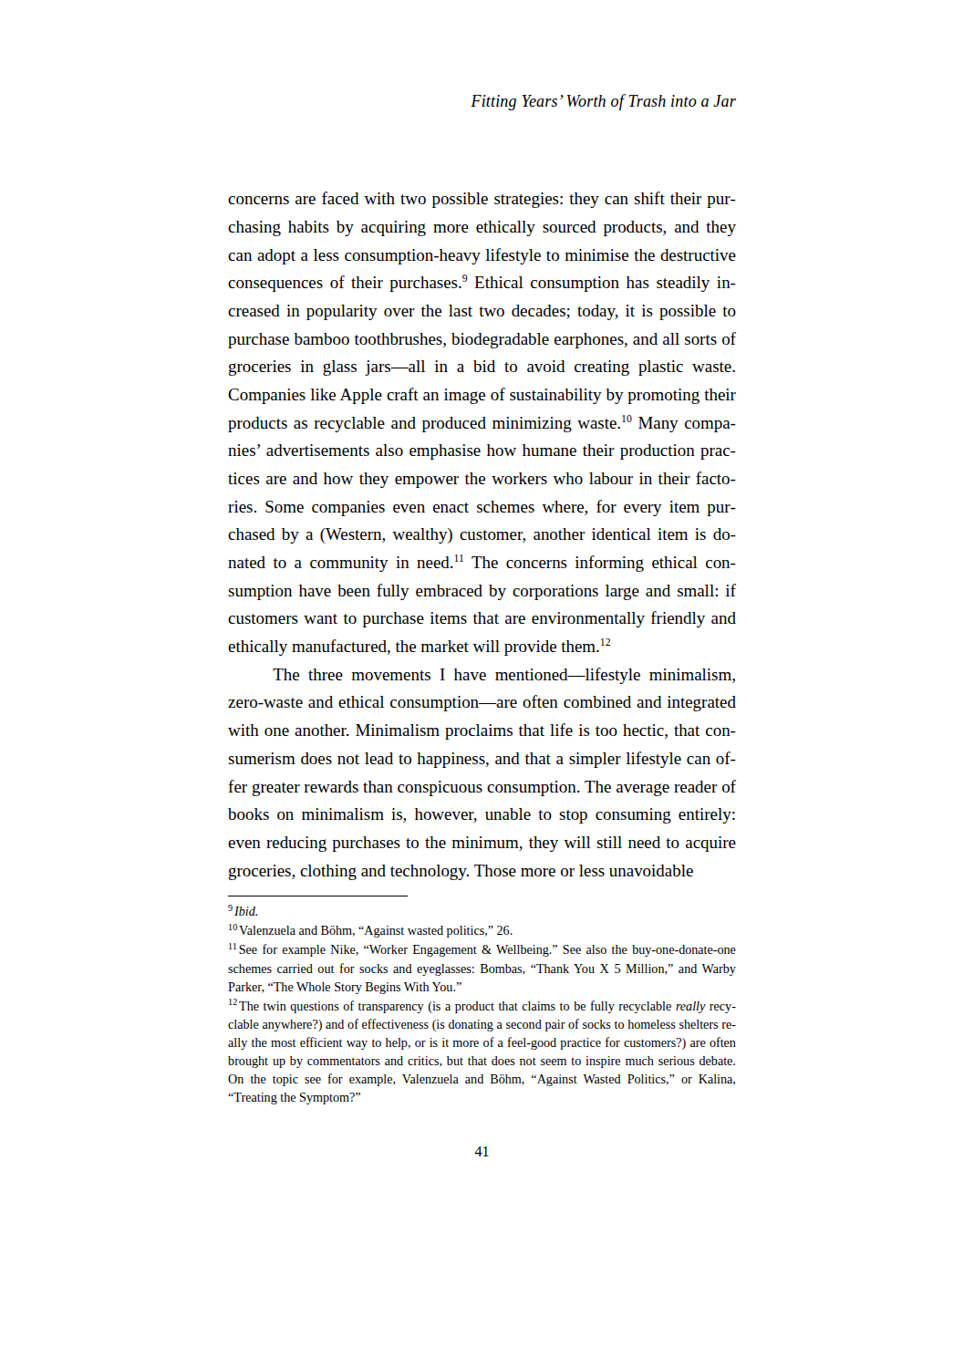Fitting Years’ Worth of Trash into a Jar
concerns are faced with two possible strategies: they can shift their purchasing habits by acquiring more ethically sourced products, and they can adopt a less consumption-heavy lifestyle to minimise the destructive consequences of their purchases.9 Ethical consumption has steadily increased in popularity over the last two decades; today, it is possible to purchase bamboo toothbrushes, biodegradable earphones, and all sorts of groceries in glass jars—all in a bid to avoid creating plastic waste. Companies like Apple craft an image of sustainability by promoting their products as recyclable and produced minimizing waste.10 Many companies’ advertisements also emphasise how humane their production practices are and how they empower the workers who labour in their factories. Some companies even enact schemes where, for every item purchased by a (Western, wealthy) customer, another identical item is donated to a community in need.11 The concerns informing ethical consumption have been fully embraced by corporations large and small: if customers want to purchase items that are environmentally friendly and ethically manufactured, the market will provide them.12
The three movements I have mentioned—lifestyle minimalism, zero-waste and ethical consumption—are often combined and integrated with one another. Minimalism proclaims that life is too hectic, that consumerism does not lead to happiness, and that a simpler lifestyle can offer greater rewards than conspicuous consumption. The average reader of books on minimalism is, however, unable to stop consuming entirely: even reducing purchases to the minimum, they will still need to acquire groceries, clothing and technology. Those more or less unavoidable
9 Ibid.
10 Valenzuela and Böhm, “Against wasted politics,” 26.
11 See for example Nike, “Worker Engagement & Wellbeing.” See also the buy-one-donate-one schemes carried out for socks and eyeglasses: Bombas, “Thank You X 5 Million,” and Warby Parker, “The Whole Story Begins With You.”
12 The twin questions of transparency (is a product that claims to be fully recyclable really recyclable anywhere?) and of effectiveness (is donating a second pair of socks to homeless shelters really the most efficient way to help, or is it more of a feel-good practice for customers?) are often brought up by commentators and critics, but that does not seem to inspire much serious debate. On the topic see for example, Valenzuela and Böhm, “Against Wasted Politics,” or Kalina, “Treating the Symptom?”
41